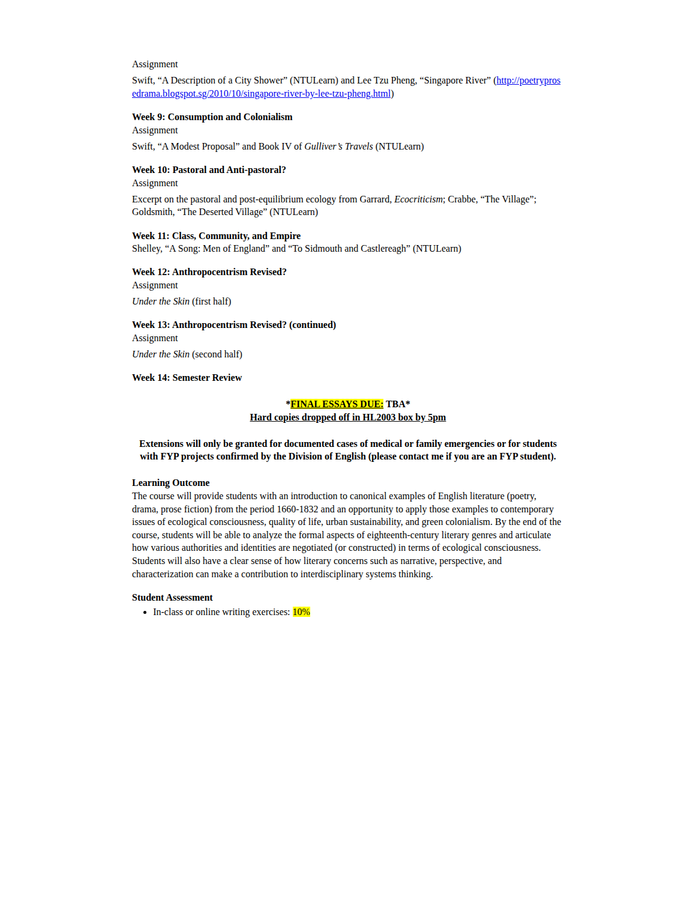Assignment
Swift, “A Description of a City Shower” (NTULearn) and Lee Tzu Pheng, “Singapore River” (http://poetryprosedrama.blogspot.sg/2010/10/singapore-river-by-lee-tzu-pheng.html)
Week 9: Consumption and Colonialism
Assignment
Swift, “A Modest Proposal” and Book IV of Gulliver’s Travels (NTULearn)
Week 10: Pastoral and Anti-pastoral?
Assignment
Excerpt on the pastoral and post-equilibrium ecology from Garrard, Ecocriticism; Crabbe, “The Village”; Goldsmith, “The Deserted Village” (NTULearn)
Week 11: Class, Community, and Empire
Shelley, “A Song: Men of England” and “To Sidmouth and Castlereagh” (NTULearn)
Week 12: Anthropocentrism Revised?
Assignment
Under the Skin (first half)
Week 13: Anthropocentrism Revised? (continued)
Assignment
Under the Skin (second half)
Week 14: Semester Review
*FINAL ESSAYS DUE: TBA*
Hard copies dropped off in HL2003 box by 5pm
Extensions will only be granted for documented cases of medical or family emergencies or for students with FYP projects confirmed by the Division of English (please contact me if you are an FYP student).
Learning Outcome
The course will provide students with an introduction to canonical examples of English literature (poetry, drama, prose fiction) from the period 1660-1832 and an opportunity to apply those examples to contemporary issues of ecological consciousness, quality of life, urban sustainability, and green colonialism. By the end of the course, students will be able to analyze the formal aspects of eighteenth-century literary genres and articulate how various authorities and identities are negotiated (or constructed) in terms of ecological consciousness. Students will also have a clear sense of how literary concerns such as narrative, perspective, and characterization can make a contribution to interdisciplinary systems thinking.
Student Assessment
In-class or online writing exercises: 10%